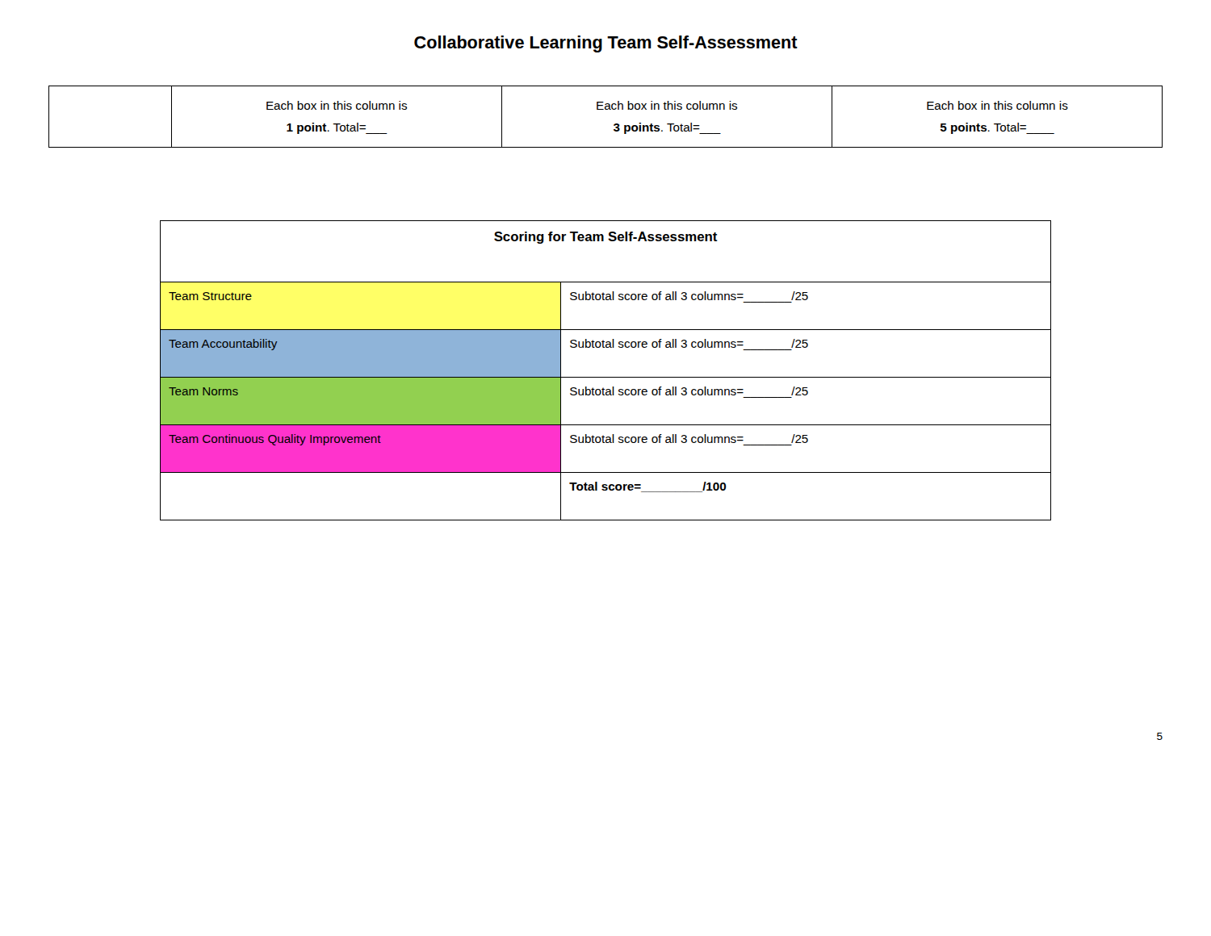Collaborative Learning Team Self-Assessment
| | Each box in this column is 1 point . Total=___ | Each box in this column is 3 points . Total=___ | Each box in this column is 5 points . Total=____ |
| Scoring for Team Self-Assessment |
| --- |
| Team Structure | Subtotal score of all 3 columns=_______/25 |
| Team Accountability | Subtotal score of all 3 columns=_______/25 |
| Team Norms | Subtotal score of all 3 columns=_______/25 |
| Team Continuous Quality Improvement | Subtotal score of all 3 columns=_______/25 |
| | Total score=_________/100 |
5